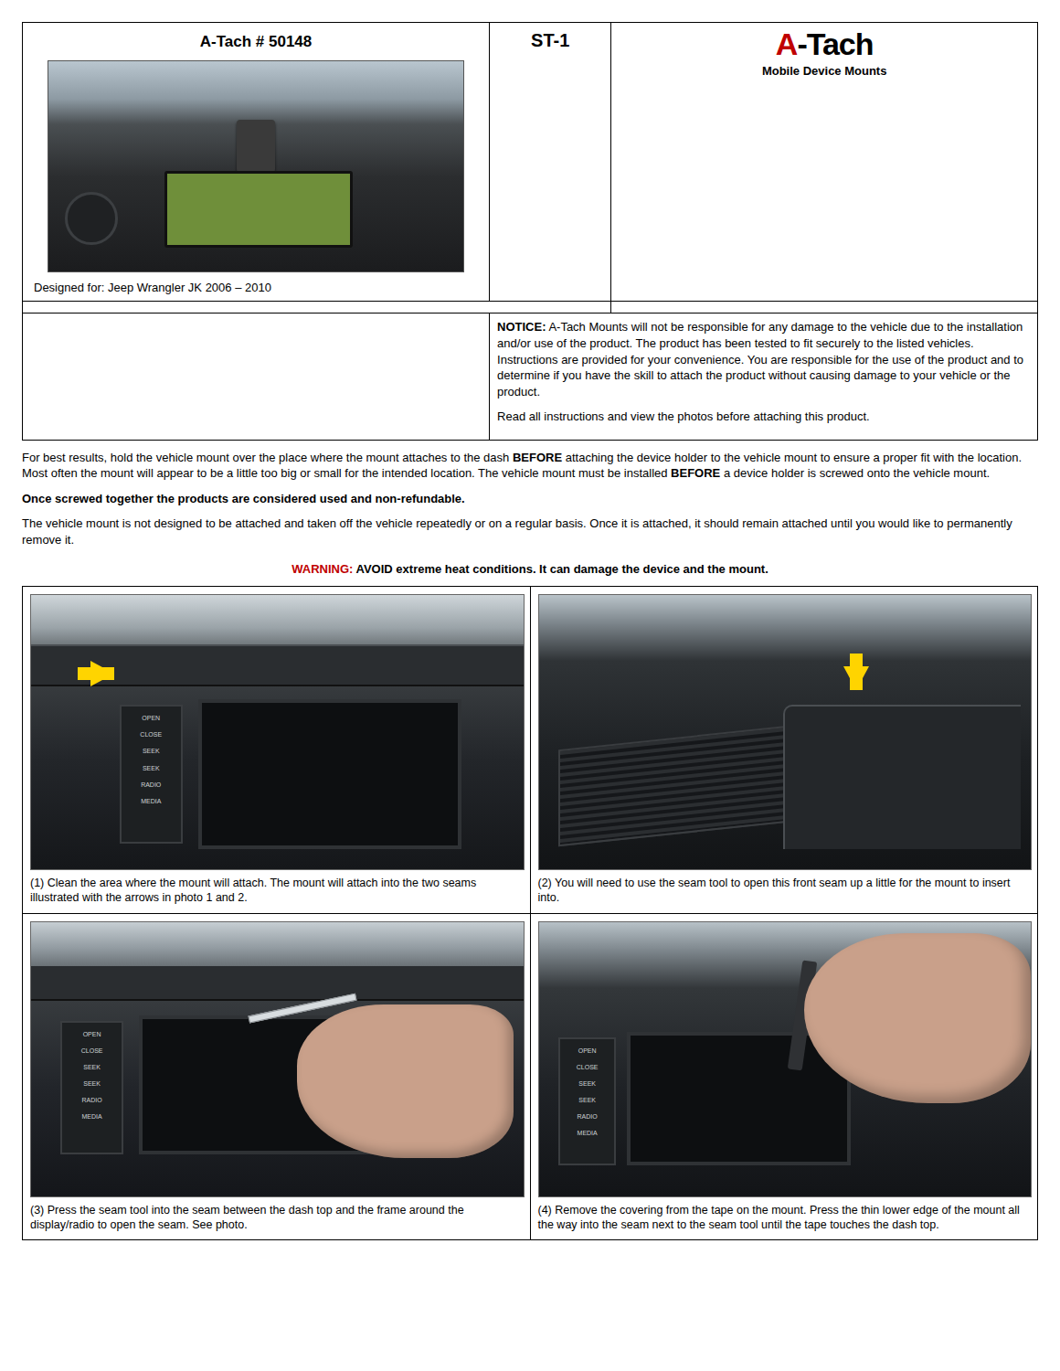| A-Tach # 50148 Designed for: Jeep Wrangler JK 2006 – 2010 | ST-1 | A -Tach Mobile Device Mounts |
| | NOTICE: A-Tach Mounts will not be responsible for any damage to the vehicle due to the installation and/or use of the product. The product has been tested to fit securely to the listed vehicles. Instructions are provided for your convenience. You are responsible for the use of the product and to determine if you have the skill to attach the product without causing damage to your vehicle or the product. Read all instructions and view the photos before attaching this product. |
For best results, hold the vehicle mount over the place where the mount attaches to the dash BEFORE attaching the device holder to the vehicle mount to ensure a proper fit with the location. Most often the mount will appear to be a little too big or small for the intended location. The vehicle mount must be installed BEFORE a device holder is screwed onto the vehicle mount.
Once screwed together the products are considered used and non-refundable.
The vehicle mount is not designed to be attached and taken off the vehicle repeatedly or on a regular basis. Once it is attached, it should remain attached until you would like to permanently remove it.
WARNING: AVOID extreme heat conditions. It can damage the device and the mount.
| OPEN CLOSE SEEK SEEK RADIO MEDIA (1) Clean the area where the mount will attach. The mount will attach into the two seams illustrated with the arrows in photo 1 and 2. | (2) You will need to use the seam tool to open this front seam up a little for the mount to insert into. |
| OPEN CLOSE SEEK SEEK RADIO MEDIA (3) Press the seam tool into the seam between the dash top and the frame around the display/radio to open the seam. See photo. | OPEN CLOSE SEEK SEEK RADIO MEDIA (4) Remove the covering from the tape on the mount. Press the thin lower edge of the mount all the way into the seam next to the seam tool until the tape touches the dash top. |